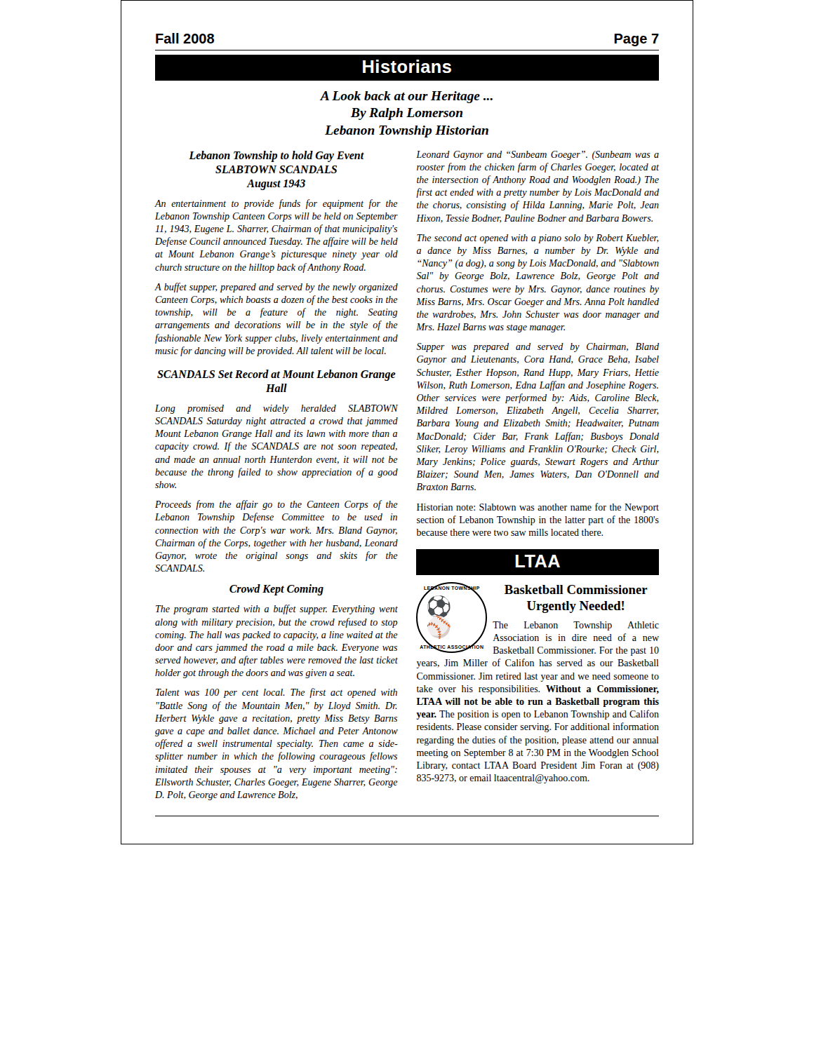Fall 2008
Page 7
Historians
A Look back at our Heritage ...
By Ralph Lomerson
Lebanon Township Historian
Lebanon Township to hold Gay Event
SLABTOWN SCANDALS
August 1943
An entertainment to provide funds for equipment for the Lebanon Township Canteen Corps will be held on September 11, 1943, Eugene L. Sharrer, Chairman of that municipality's Defense Council announced Tuesday. The affaire will be held at Mount Lebanon Grange’s picturesque ninety year old church structure on the hilltop back of Anthony Road.
A buffet supper, prepared and served by the newly organized Canteen Corps, which boasts a dozen of the best cooks in the township, will be a feature of the night. Seating arrangements and decorations will be in the style of the fashionable New York supper clubs, lively entertainment and music for dancing will be provided. All talent will be local.
SCANDALS Set Record at Mount Lebanon Grange Hall
Long promised and widely heralded SLABTOWN SCANDALS Saturday night attracted a crowd that jammed Mount Lebanon Grange Hall and its lawn with more than a capacity crowd. If the SCANDALS are not soon repeated, and made an annual north Hunterdon event, it will not be because the throng failed to show appreciation of a good show.
Proceeds from the affair go to the Canteen Corps of the Lebanon Township Defense Committee to be used in connection with the Corp's war work. Mrs. Bland Gaynor, Chairman of the Corps, together with her husband, Leonard Gaynor, wrote the original songs and skits for the SCANDALS.
Crowd Kept Coming
The program started with a buffet supper. Everything went along with military precision, but the crowd refused to stop coming. The hall was packed to capacity, a line waited at the door and cars jammed the road a mile back. Everyone was served however, and after tables were removed the last ticket holder got through the doors and was given a seat.
Talent was 100 per cent local. The first act opened with "Battle Song of the Mountain Men," by Lloyd Smith. Dr. Herbert Wykle gave a recitation, pretty Miss Betsy Barns gave a cape and ballet dance. Michael and Peter Antonow offered a swell instrumental specialty. Then came a side-splitter number in which the following courageous fellows imitated their spouses at "a very important meeting": Ellsworth Schuster, Charles Goeger, Eugene Sharrer, George D. Polt, George and Lawrence Bolz,
Leonard Gaynor and “Sunbeam Goeger”. (Sunbeam was a rooster from the chicken farm of Charles Goeger, located at the intersection of Anthony Road and Woodglen Road.) The first act ended with a pretty number by Lois MacDonald and the chorus, consisting of Hilda Lanning, Marie Polt, Jean Hixon, Tessie Bodner, Pauline Bodner and Barbara Bowers.
The second act opened with a piano solo by Robert Kuebler, a dance by Miss Barnes, a number by Dr. Wykle and “Nancy” (a dog), a song by Lois MacDonald, and "Slabtown Sal" by George Bolz, Lawrence Bolz, George Polt and chorus. Costumes were by Mrs. Gaynor, dance routines by Miss Barns, Mrs. Oscar Goeger and Mrs. Anna Polt handled the wardrobes, Mrs. John Schuster was door manager and Mrs. Hazel Barns was stage manager.
Supper was prepared and served by Chairman, Bland Gaynor and Lieutenants, Cora Hand, Grace Beha, Isabel Schuster, Esther Hopson, Rand Hupp, Mary Friars, Hettie Wilson, Ruth Lomerson, Edna Laffan and Josephine Rogers. Other services were performed by: Aids, Caroline Bleck, Mildred Lomerson, Elizabeth Angell, Cecelia Sharrer, Barbara Young and Elizabeth Smith; Headwaiter, Putnam MacDonald; Cider Bar, Frank Laffan; Busboys Donald Sliker, Leroy Williams and Franklin O'Rourke; Check Girl, Mary Jenkins; Police guards, Stewart Rogers and Arthur Blaizer; Sound Men, James Waters, Dan O'Donnell and Braxton Barns.
Historian note: Slabtown was another name for the Newport section of Lebanon Township in the latter part of the 1800's because there were two saw mills located there.
LTAA
LEBANON TOWNSHIP ATHLETIC ASSOCIATION
⚽⚾
Basketball Commissioner
Urgently Needed!
The Lebanon Township Athletic Association is in dire need of a new Basketball Commissioner. For the past 10 years, Jim Miller of Califon has served as our Basketball Commissioner. Jim retired last year and we need someone to take over his responsibilities. Without a Commissioner, LTAA will not be able to run a Basketball program this year. The position is open to Lebanon Township and Califon residents. Please consider serving. For additional information regarding the duties of the position, please attend our annual meeting on September 8 at 7:30 PM in the Woodglen School Library, contact LTAA Board President Jim Foran at (908) 835-9273, or email ltaacentral@yahoo.com.